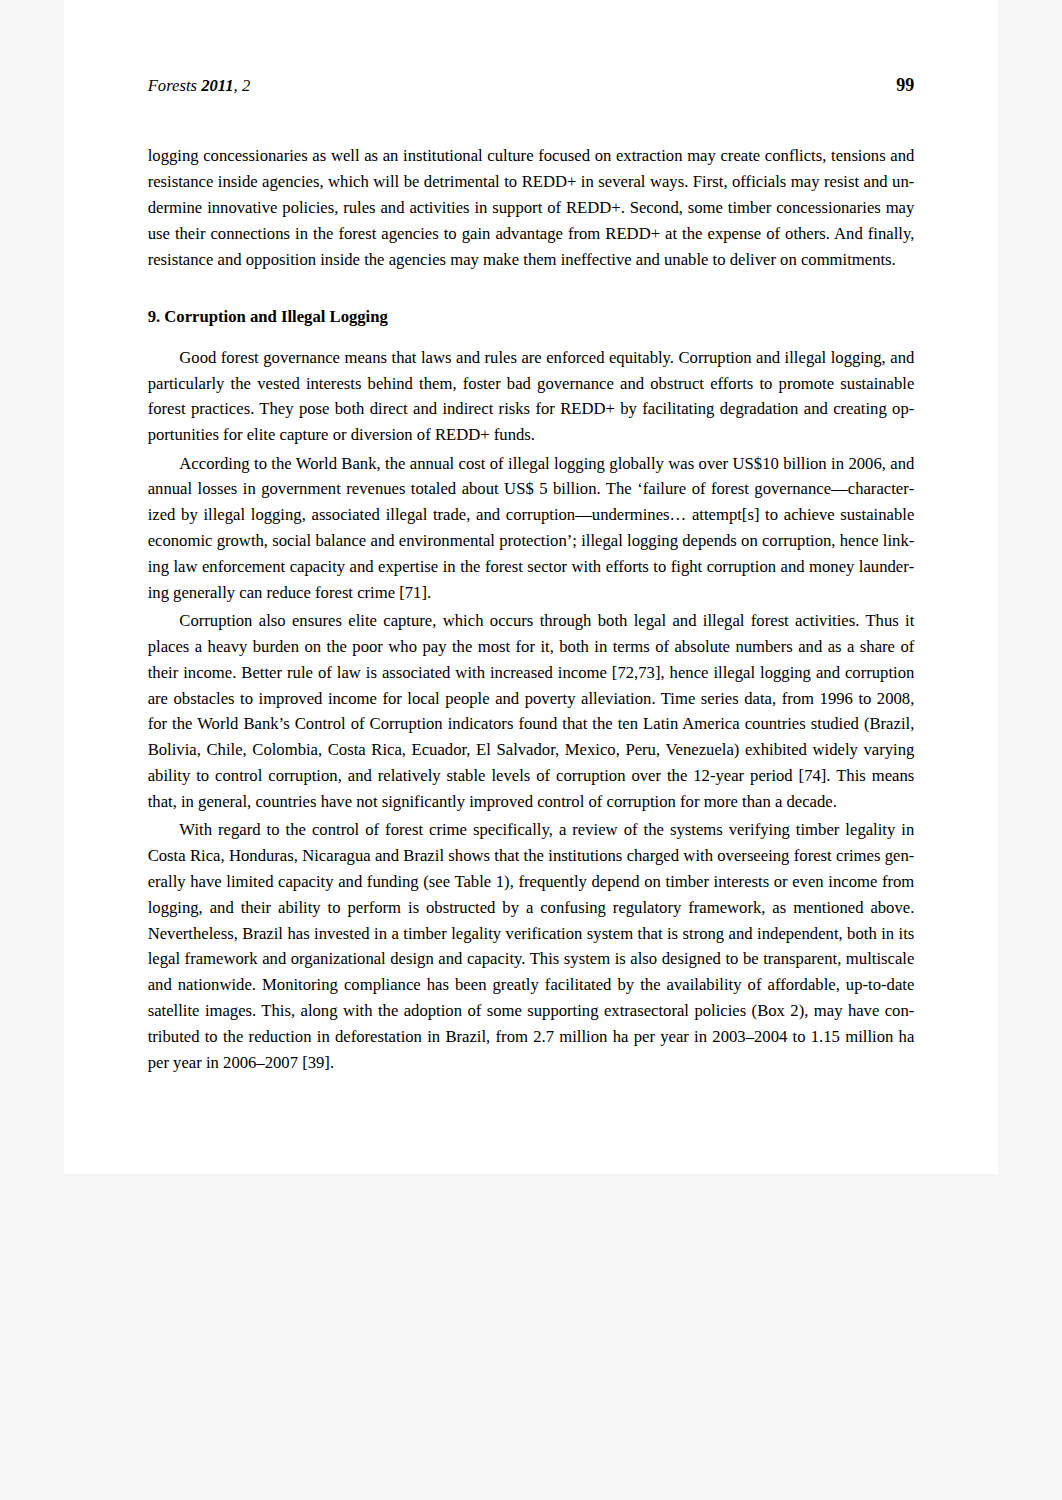Forests 2011, 2 99
logging concessionaries as well as an institutional culture focused on extraction may create conflicts, tensions and resistance inside agencies, which will be detrimental to REDD+ in several ways. First, officials may resist and undermine innovative policies, rules and activities in support of REDD+. Second, some timber concessionaries may use their connections in the forest agencies to gain advantage from REDD+ at the expense of others. And finally, resistance and opposition inside the agencies may make them ineffective and unable to deliver on commitments.
9. Corruption and Illegal Logging
Good forest governance means that laws and rules are enforced equitably. Corruption and illegal logging, and particularly the vested interests behind them, foster bad governance and obstruct efforts to promote sustainable forest practices. They pose both direct and indirect risks for REDD+ by facilitating degradation and creating opportunities for elite capture or diversion of REDD+ funds.
According to the World Bank, the annual cost of illegal logging globally was over US$10 billion in 2006, and annual losses in government revenues totaled about US$ 5 billion. The ‘failure of forest governance—characterized by illegal logging, associated illegal trade, and corruption—undermines… attempt[s] to achieve sustainable economic growth, social balance and environmental protection’; illegal logging depends on corruption, hence linking law enforcement capacity and expertise in the forest sector with efforts to fight corruption and money laundering generally can reduce forest crime [71].
Corruption also ensures elite capture, which occurs through both legal and illegal forest activities. Thus it places a heavy burden on the poor who pay the most for it, both in terms of absolute numbers and as a share of their income. Better rule of law is associated with increased income [72,73], hence illegal logging and corruption are obstacles to improved income for local people and poverty alleviation. Time series data, from 1996 to 2008, for the World Bank’s Control of Corruption indicators found that the ten Latin America countries studied (Brazil, Bolivia, Chile, Colombia, Costa Rica, Ecuador, El Salvador, Mexico, Peru, Venezuela) exhibited widely varying ability to control corruption, and relatively stable levels of corruption over the 12-year period [74]. This means that, in general, countries have not significantly improved control of corruption for more than a decade.
With regard to the control of forest crime specifically, a review of the systems verifying timber legality in Costa Rica, Honduras, Nicaragua and Brazil shows that the institutions charged with overseeing forest crimes generally have limited capacity and funding (see Table 1), frequently depend on timber interests or even income from logging, and their ability to perform is obstructed by a confusing regulatory framework, as mentioned above. Nevertheless, Brazil has invested in a timber legality verification system that is strong and independent, both in its legal framework and organizational design and capacity. This system is also designed to be transparent, multiscale and nationwide. Monitoring compliance has been greatly facilitated by the availability of affordable, up-to-date satellite images. This, along with the adoption of some supporting extrasectoral policies (Box 2), may have contributed to the reduction in deforestation in Brazil, from 2.7 million ha per year in 2003–2004 to 1.15 million ha per year in 2006–2007 [39].